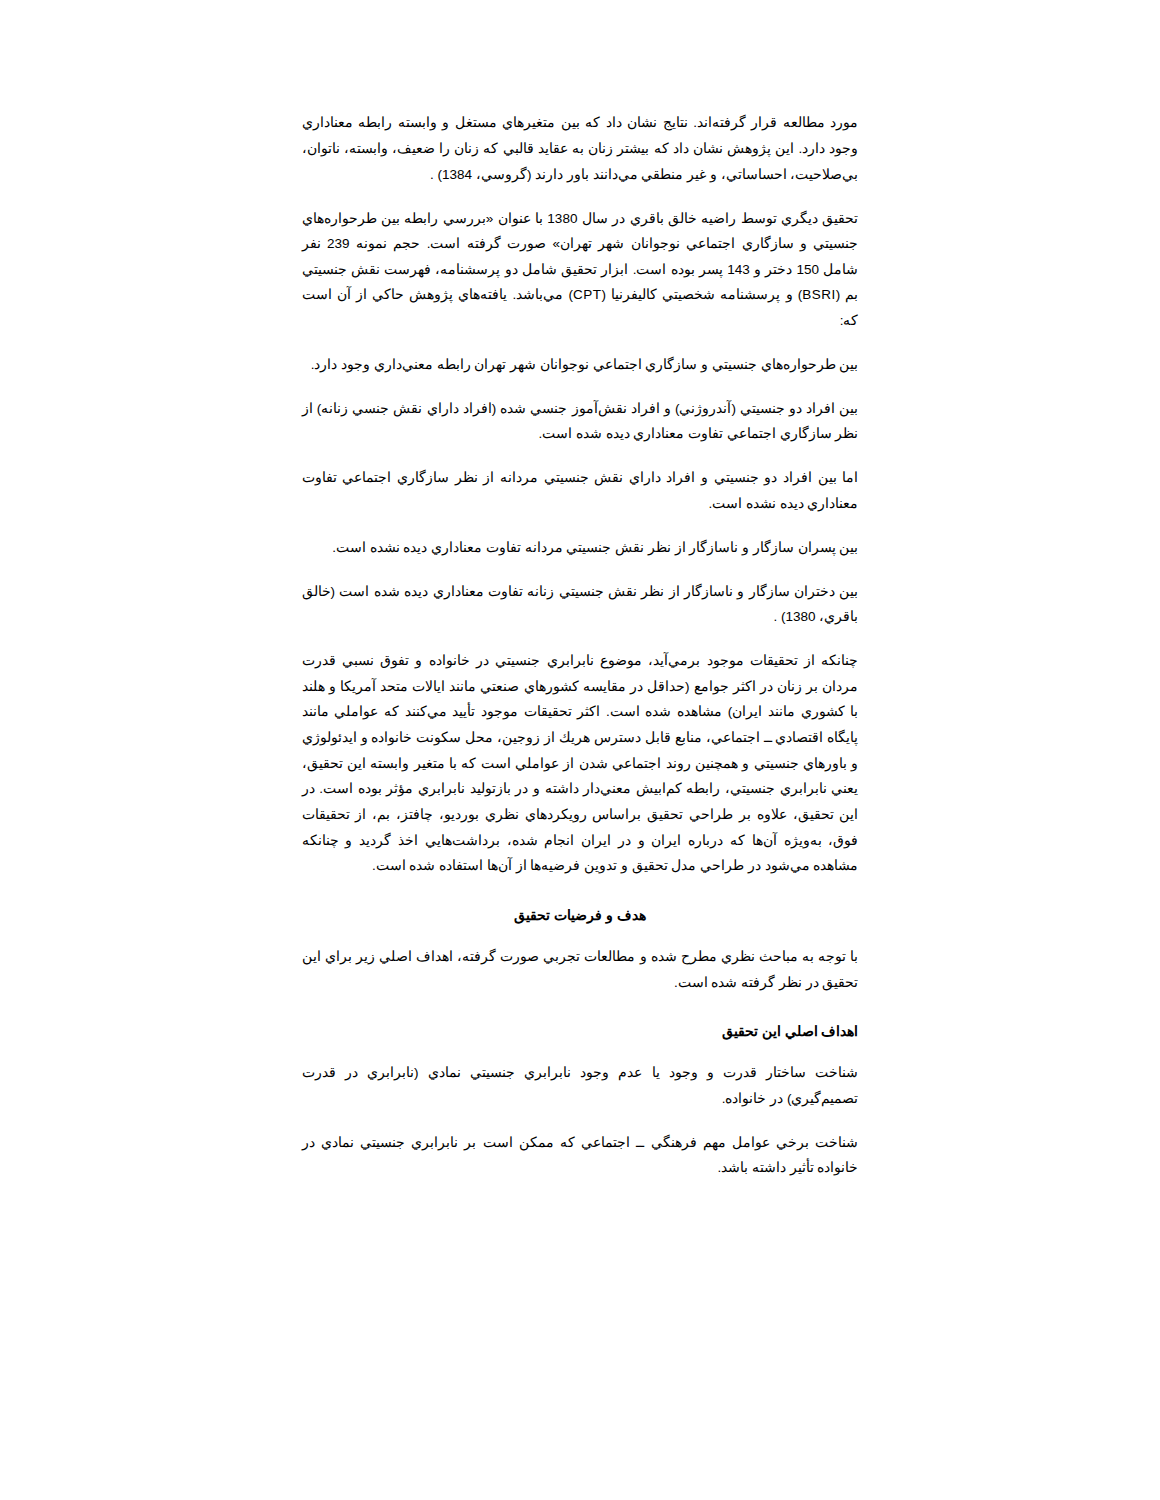مورد مطالعه قرار گرفته‌اند. نتايج نشان داد كه بين متغيرهاي مستغل و وابسته رابطه معناداري وجود دارد. اين پژوهش نشان داد كه بيشتر زنان به عقايد قالبي كه زنان را ضعيف، وابسته، ناتوان، بي‌صلاحيت، احساساتي، و غير منطقي مي‌دانند باور دارند (گروسي، 1384) .
تحقيق ديگري توسط راضيه خالق باقري در سال 1380 با عنوان «بررسي رابطه بين طرحواره‌هاي جنسيتي و سازگاري اجتماعي نوجوانان شهر تهران» صورت گرفته است. حجم نمونه 239 نفر شامل 150 دختر و 143 پسر بوده است. ابزار تحقيق شامل دو پرسشنامه، فهرست نقش جنسيتي بم (BSRI) و پرسشنامه شخصيتي كاليفرنيا (CPT) مي‌باشد. يافته‌هاي پژوهش حاكي از آن است كه:
بين طرحواره‌هاي جنسيتي و سازگاري اجتماعي نوجوانان شهر تهران رابطه معني‌داري وجود دارد.
بين افراد دو جنسيتي (آندروژني) و افراد نقش‌آموز جنسي شده (افراد داراي نقش جنسي زنانه) از نظر سازگاري اجتماعي تفاوت معناداري ديده شده است.
اما بين افراد دو جنسيتي و افراد داراي نقش جنسيتي مردانه از نظر سازگاري اجتماعي تفاوت معناداري ديده نشده است.
بين پسران سازگار و ناسازگار از نظر نقش جنسيتي مردانه تفاوت معناداري ديده نشده است.
بين دختران سازگار و ناسازگار از نظر نقش جنسيتي زنانه تفاوت معناداري ديده شده است (خالق باقري، 1380) .
چنانكه از تحقيقات موجود برمي‌آيد، موضوع نابرابري جنسيتي در خانواده و تفوق نسبي قدرت مردان بر زنان در اكثر جوامع (حداقل در مقايسه كشورهاي صنعتي مانند ايالات متحد آمريكا و هلند با كشوري مانند ايران) مشاهده شده است. اكثر تحقيقات موجود تأييد مي‌كنند كه عواملي مانند پايگاه اقتصادي ــ اجتماعي، منابع قابل دسترس هريك از زوجين، محل سكونت خانواده و ايدئولوژي و باورهاي جنسيتي و همچنين روند اجتماعي شدن از عواملي است كه با متغير وابسته اين تحقيق، يعني نابرابري جنسيتي، رابطه كم‌ابيش معني‌دار داشته و در بازتوليد نابرابري مؤثر بوده است. در اين تحقيق، علاوه بر طراحي تحقيق براساس رويكردهاي نظري بورديو، چافتز، بم، از تحقيقات فوق، به‌ويژه آن‌ها كه درباره ايران و در ايران انجام شده، برداشت‌هايي اخذ گرديد و چنانكه مشاهده مي‌شود در طراحي مدل تحقيق و تدوين فرضيه‌ها از آن‌ها استفاده شده است.
هدف و فرضيات تحقيق
با توجه به مباحث نظري مطرح شده و مطالعات تجربي صورت گرفته، اهداف اصلي زير براي اين تحقيق در نظر گرفته شده است.
اهداف اصلي اين تحقيق
شناخت ساختار قدرت و وجود يا عدم وجود نابرابري جنسيتي نمادي (نابرابري در قدرت تصميم‌گيري) در خانواده.
شناخت برخي عوامل مهم فرهنگي ــ اجتماعي كه ممكن است بر نابرابري جنسيتي نمادي در خانواده تأثير داشته باشد.